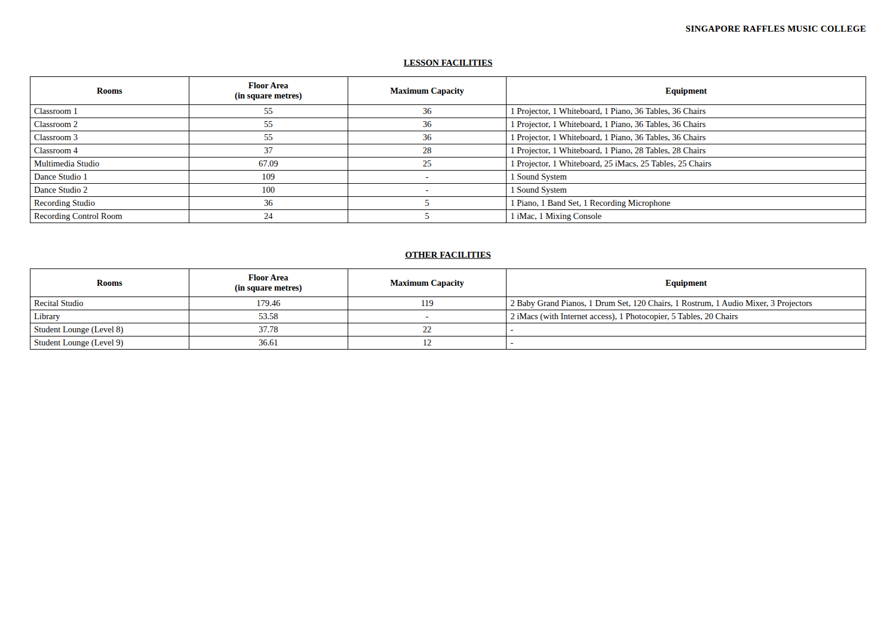SINGAPORE RAFFLES MUSIC COLLEGE
LESSON FACILITIES
| Rooms | Floor Area (in square metres) | Maximum Capacity | Equipment |
| --- | --- | --- | --- |
| Classroom 1 | 55 | 36 | 1 Projector, 1 Whiteboard, 1 Piano, 36 Tables, 36 Chairs |
| Classroom 2 | 55 | 36 | 1 Projector, 1 Whiteboard, 1 Piano, 36 Tables, 36 Chairs |
| Classroom 3 | 55 | 36 | 1 Projector, 1 Whiteboard, 1 Piano, 36 Tables, 36 Chairs |
| Classroom 4 | 37 | 28 | 1 Projector, 1 Whiteboard, 1 Piano, 28 Tables, 28 Chairs |
| Multimedia Studio | 67.09 | 25 | 1 Projector, 1 Whiteboard, 25 iMacs, 25 Tables, 25 Chairs |
| Dance Studio 1 | 109 | - | 1 Sound System |
| Dance Studio 2 | 100 | - | 1 Sound System |
| Recording Studio | 36 | 5 | 1 Piano, 1 Band Set, 1 Recording Microphone |
| Recording Control Room | 24 | 5 | 1 iMac, 1 Mixing Console |
OTHER FACILITIES
| Rooms | Floor Area (in square metres) | Maximum Capacity | Equipment |
| --- | --- | --- | --- |
| Recital Studio | 179.46 | 119 | 2 Baby Grand Pianos, 1 Drum Set, 120 Chairs, 1 Rostrum, 1 Audio Mixer, 3 Projectors |
| Library | 53.58 | - | 2 iMacs (with Internet access), 1 Photocopier, 5 Tables, 20 Chairs |
| Student Lounge (Level 8) | 37.78 | 22 | - |
| Student Lounge (Level 9) | 36.61 | 12 | - |